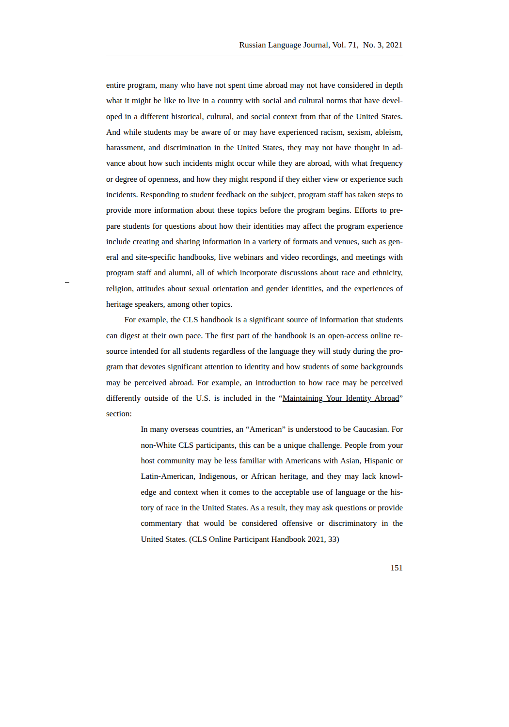Russian Language Journal, Vol. 71, No. 3, 2021
entire program, many who have not spent time abroad may not have considered in depth what it might be like to live in a country with social and cultural norms that have developed in a different historical, cultural, and social context from that of the United States. And while students may be aware of or may have experienced racism, sexism, ableism, harassment, and discrimination in the United States, they may not have thought in advance about how such incidents might occur while they are abroad, with what frequency or degree of openness, and how they might respond if they either view or experience such incidents. Responding to student feedback on the subject, program staff has taken steps to provide more information about these topics before the program begins. Efforts to prepare students for questions about how their identities may affect the program experience include creating and sharing information in a variety of formats and venues, such as general and site-specific handbooks, live webinars and video recordings, and meetings with program staff and alumni, all of which incorporate discussions about race and ethnicity, religion, attitudes about sexual orientation and gender identities, and the experiences of heritage speakers, among other topics.
For example, the CLS handbook is a significant source of information that students can digest at their own pace. The first part of the handbook is an open-access online resource intended for all students regardless of the language they will study during the program that devotes significant attention to identity and how students of some backgrounds may be perceived abroad. For example, an introduction to how race may be perceived differently outside of the U.S. is included in the “Maintaining Your Identity Abroad” section:
In many overseas countries, an “American” is understood to be Caucasian. For non-White CLS participants, this can be a unique challenge. People from your host community may be less familiar with Americans with Asian, Hispanic or Latin-American, Indigenous, or African heritage, and they may lack knowledge and context when it comes to the acceptable use of language or the history of race in the United States. As a result, they may ask questions or provide commentary that would be considered offensive or discriminatory in the United States. (CLS Online Participant Handbook 2021, 33)
151